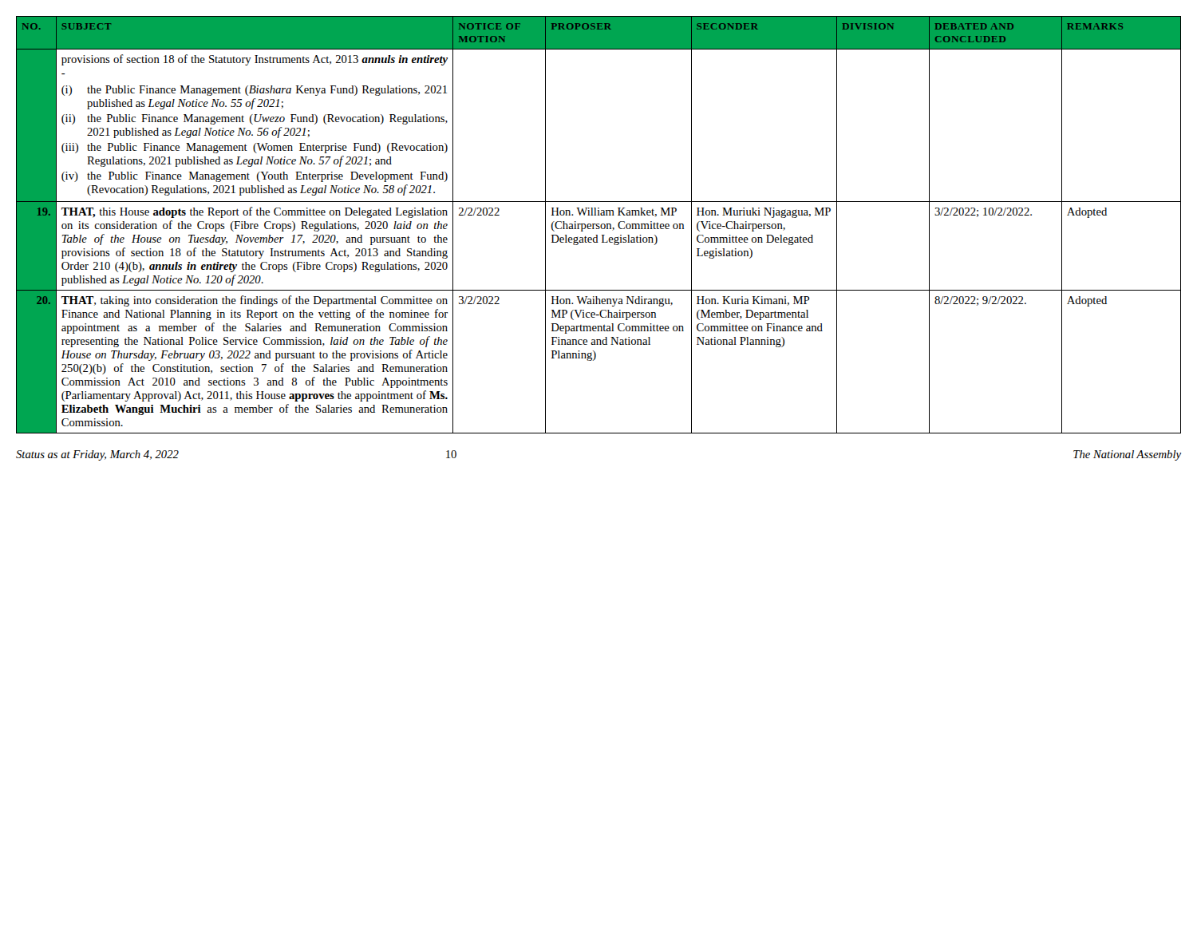| NO. | SUBJECT | NOTICE OF MOTION | PROPOSER | SECONDER | DIVISION | DEBATED AND CONCLUDED | REMARKS |
| --- | --- | --- | --- | --- | --- | --- | --- |
| | provisions of section 18 of the Statutory Instruments Act, 2013 annuls in entirety - (i) the Public Finance Management ( Biashara Kenya Fund) Regulations, 2021 published as Legal Notice No. 55 of 2021 ; (ii) the Public Finance Management ( Uwezo Fund) (Revocation) Regulations, 2021 published as Legal Notice No. 56 of 2021 ; (iii) the Public Finance Management (Women Enterprise Fund) (Revocation) Regulations, 2021 published as Legal Notice No. 57 of 2021 ; and (iv) the Public Finance Management (Youth Enterprise Development Fund) (Revocation) Regulations, 2021 published as Legal Notice No. 58 of 2021 . | | | | | | |
| 19. | THAT, this House adopts the Report of the Committee on Delegated Legislation on its consideration of the Crops (Fibre Crops) Regulations, 2020 laid on the Table of the House on Tuesday, November 17, 2020 , and pursuant to the provisions of section 18 of the Statutory Instruments Act, 2013 and Standing Order 210 (4)(b), annuls in entirety the Crops (Fibre Crops) Regulations, 2020 published as Legal Notice No. 120 of 2020 . | 2/2/2022 | Hon. William Kamket, MP (Chairperson, Committee on Delegated Legislation) | Hon. Muriuki Njagagua, MP (Vice-Chairperson, Committee on Delegated Legislation) | | 3/2/2022; 10/2/2022. | Adopted |
| 20. | THAT , taking into consideration the findings of the Departmental Committee on Finance and National Planning in its Report on the vetting of the nominee for appointment as a member of the Salaries and Remuneration Commission representing the National Police Service Commission , laid on the Table of the House on Thursday, February 03, 2022 and pursuant to the provisions of Article 250(2)(b) of the Constitution, section 7 of the Salaries and Remuneration Commission Act 2010 and sections 3 and 8 of the Public Appointments (Parliamentary Approval) Act, 2011, this House approves the appointment of Ms. Elizabeth Wangui Muchiri as a member of the Salaries and Remuneration Commission. | 3/2/2022 | Hon. Waihenya Ndirangu, MP (Vice-Chairperson Departmental Committee on Finance and National Planning) | Hon. Kuria Kimani, MP (Member, Departmental Committee on Finance and National Planning) | | 8/2/2022; 9/2/2022. | Adopted |
Status as at Friday, March 4, 2022
10
The National Assembly